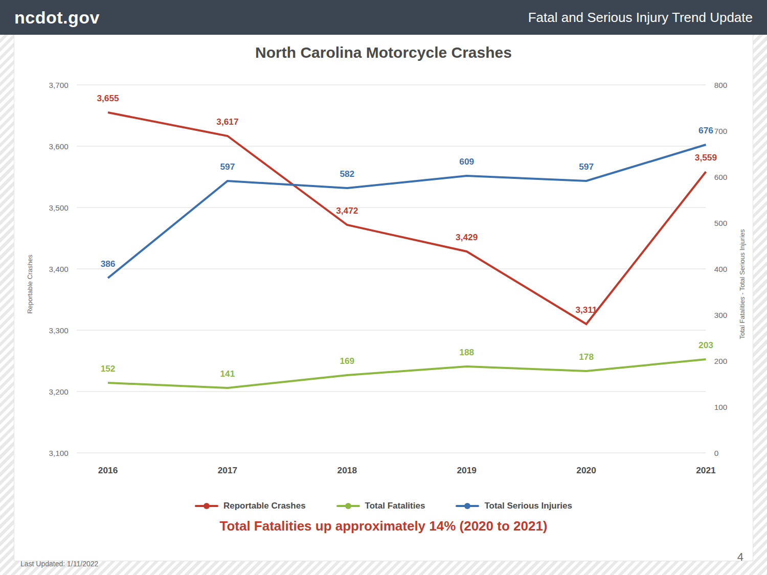ncdot.gov
Fatal and Serious Injury Trend Update
North Carolina Motorcycle Crashes
3,700 3,600 3,500 3,400 3,300 3,200 3,100 800 700 600 500 400 300 200 100 0 Reportable Crashes Total Fatalities - Total Serious Injuries 2016 2017 2018 2019 2020 2021 3,655 3,617 3,472 3,429 3,311 3,559 386 597 582 609 597 676 152 141 169 188 178 203
Reportable Crashes
Total Fatalities
Total Serious Injuries
Total Fatalities up approximately 14% (2020 to 2021)
Last Updated: 1/11/2022
4